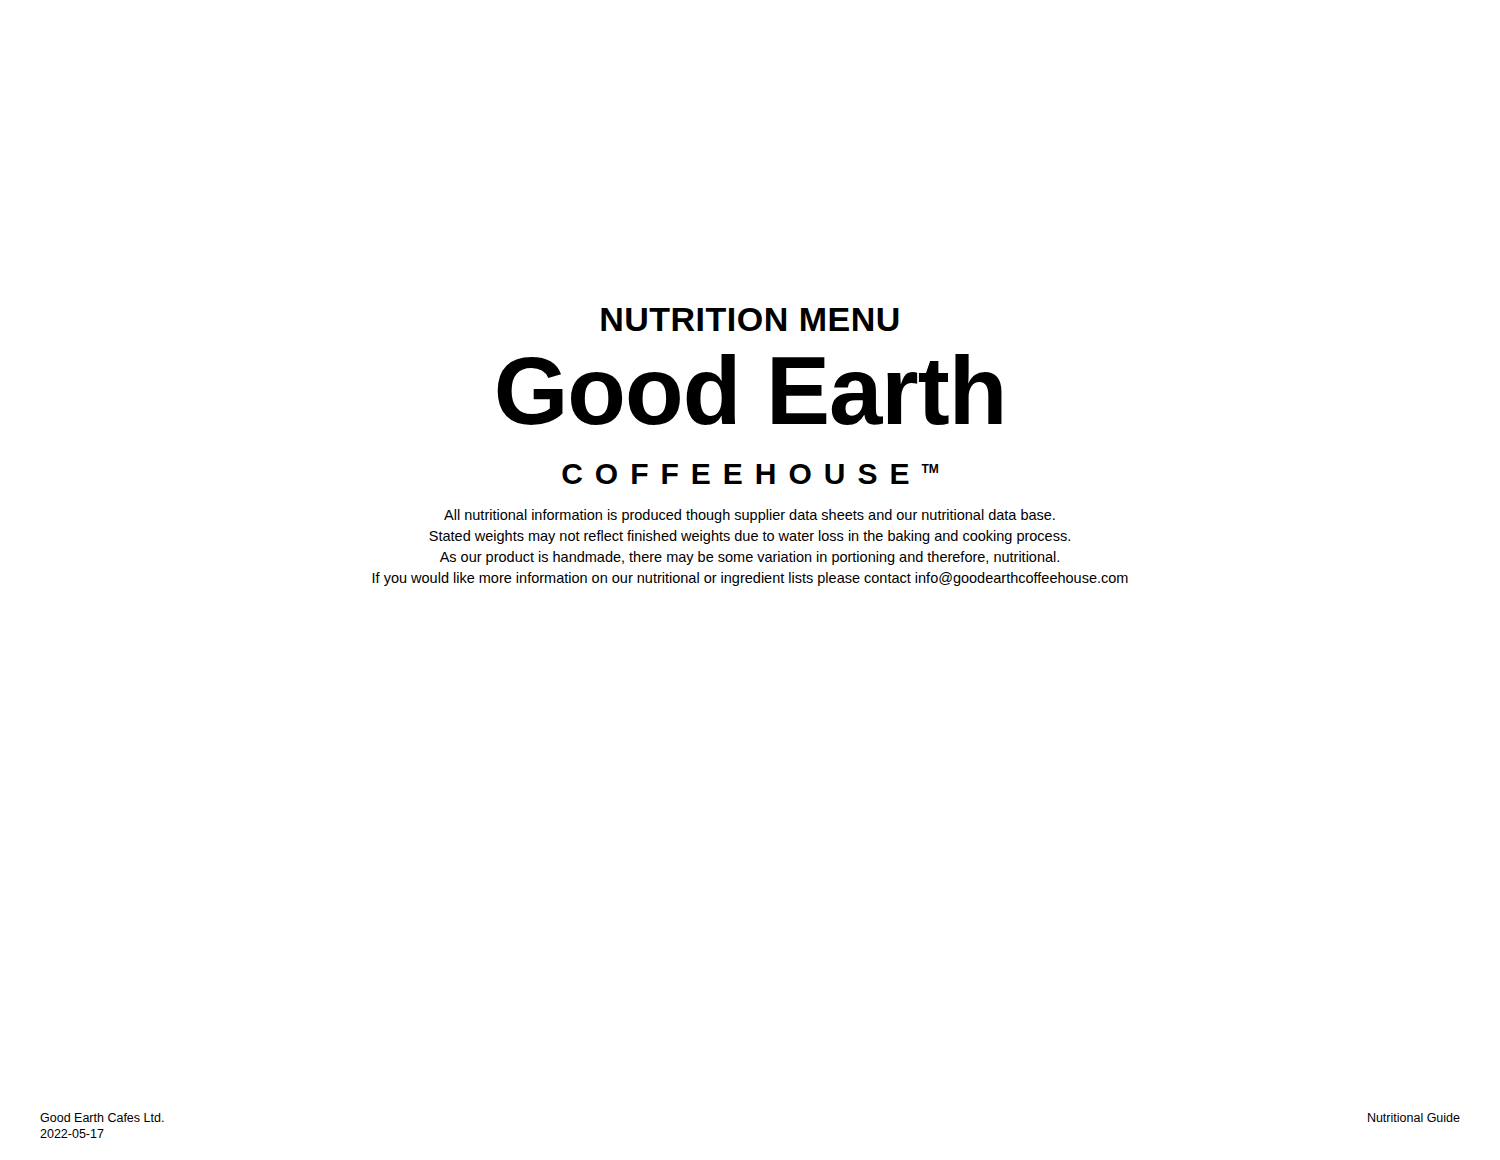NUTRITION MENU
Good Earth
COFFEEHOUSETM
All nutritional information is produced though supplier data sheets and our nutritional data base.
Stated weights may not reflect finished weights due to water loss in the baking and cooking process.
As our product is handmade, there may be some variation in portioning and therefore, nutritional.
If you would like more information on our nutritional or ingredient lists please contact info@goodearthcoffeehouse.com
Good Earth Cafes Ltd.
2022-05-17
Nutritional Guide